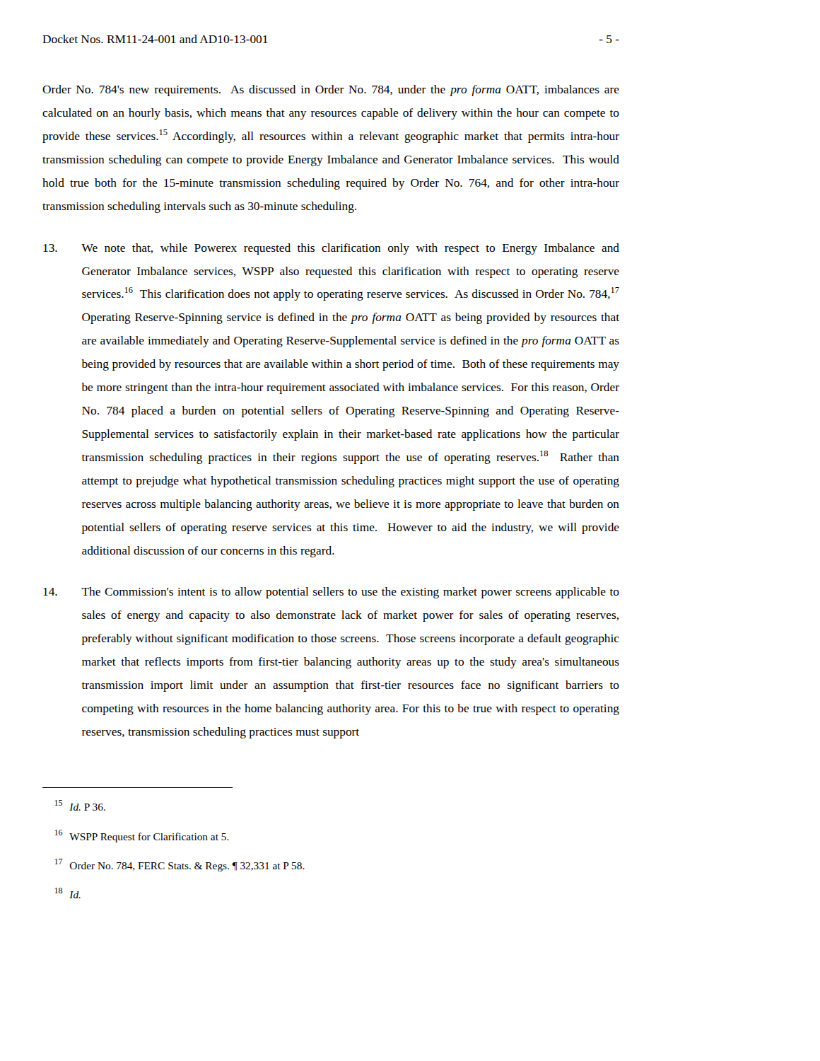Docket Nos. RM11-24-001 and AD10-13-001
- 5 -
Order No. 784's new requirements. As discussed in Order No. 784, under the pro forma OATT, imbalances are calculated on an hourly basis, which means that any resources capable of delivery within the hour can compete to provide these services.15 Accordingly, all resources within a relevant geographic market that permits intra-hour transmission scheduling can compete to provide Energy Imbalance and Generator Imbalance services. This would hold true both for the 15-minute transmission scheduling required by Order No. 764, and for other intra-hour transmission scheduling intervals such as 30-minute scheduling.
13.
We note that, while Powerex requested this clarification only with respect to Energy Imbalance and Generator Imbalance services, WSPP also requested this clarification with respect to operating reserve services.16 This clarification does not apply to operating reserve services. As discussed in Order No. 784,17 Operating Reserve-Spinning service is defined in the pro forma OATT as being provided by resources that are available immediately and Operating Reserve-Supplemental service is defined in the pro forma OATT as being provided by resources that are available within a short period of time. Both of these requirements may be more stringent than the intra-hour requirement associated with imbalance services. For this reason, Order No. 784 placed a burden on potential sellers of Operating Reserve-Spinning and Operating Reserve-Supplemental services to satisfactorily explain in their market-based rate applications how the particular transmission scheduling practices in their regions support the use of operating reserves.18 Rather than attempt to prejudge what hypothetical transmission scheduling practices might support the use of operating reserves across multiple balancing authority areas, we believe it is more appropriate to leave that burden on potential sellers of operating reserve services at this time. However to aid the industry, we will provide additional discussion of our concerns in this regard.
14.
The Commission's intent is to allow potential sellers to use the existing market power screens applicable to sales of energy and capacity to also demonstrate lack of market power for sales of operating reserves, preferably without significant modification to those screens. Those screens incorporate a default geographic market that reflects imports from first-tier balancing authority areas up to the study area's simultaneous transmission import limit under an assumption that first-tier resources face no significant barriers to competing with resources in the home balancing authority area. For this to be true with respect to operating reserves, transmission scheduling practices must support
15 Id. P 36.
16 WSPP Request for Clarification at 5.
17 Order No. 784, FERC Stats. & Regs. ¶ 32,331 at P 58.
18 Id.